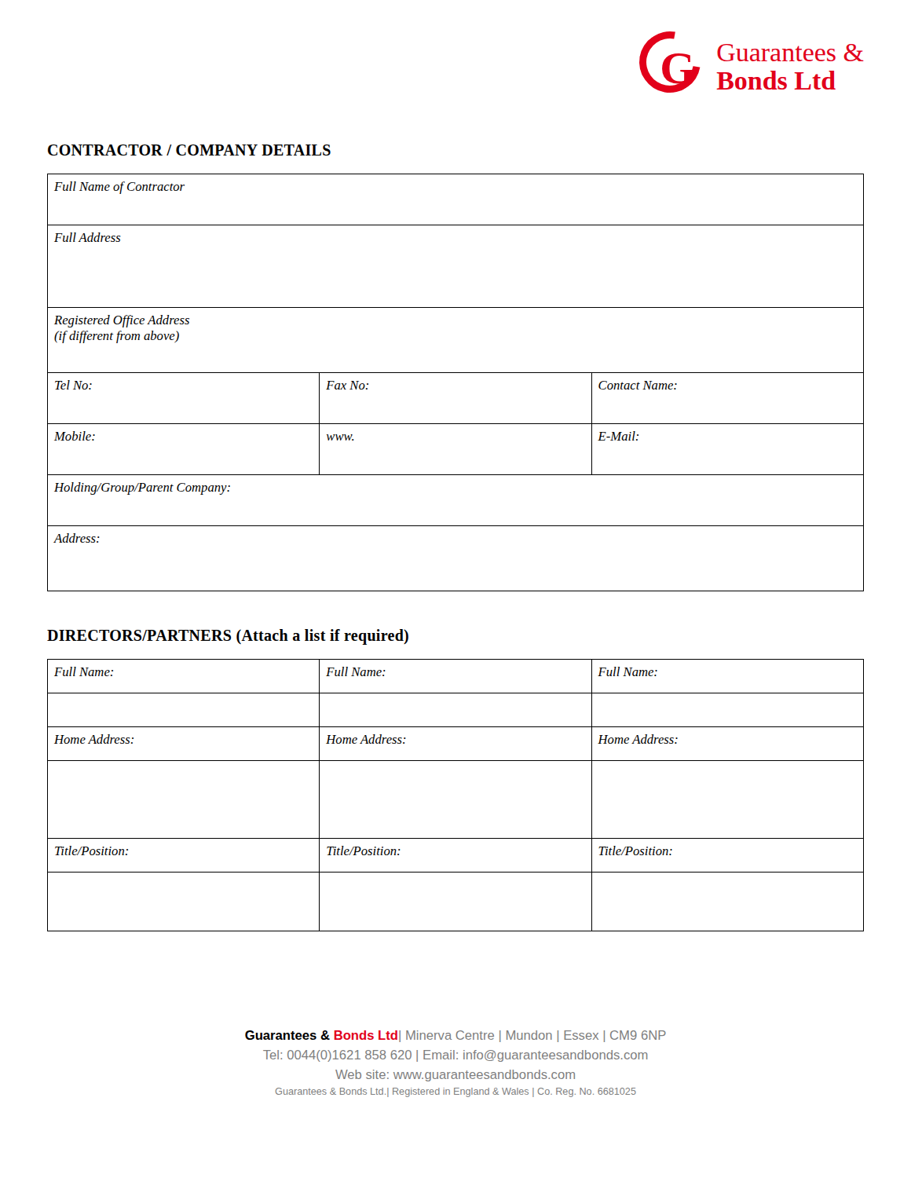G Guarantees & Bonds Ltd
CONTRACTOR / COMPANY DETAILS
| Full Name of Contractor |
| Full Address |
| Registered Office Address (if different from above) |
| Tel No: | Fax No: | Contact Name: |
| Mobile: | www. | E-Mail: |
| Holding/Group/Parent Company: |
| Address: |
DIRECTORS/PARTNERS (Attach a list if required)
| Full Name: | Full Name: | Full Name: |
| Home Address: | Home Address: | Home Address: |
| Title/Position: | Title/Position: | Title/Position: |
Guarantees & Bonds Ltd| Minerva Centre | Mundon | Essex | CM9 6NP
Tel: 0044(0)1621 858 620 | Email: info@guaranteesandbonds.com
Web site: www.guaranteesandbonds.com
Guarantees & Bonds Ltd.| Registered in England & Wales | Co. Reg. No. 6681025